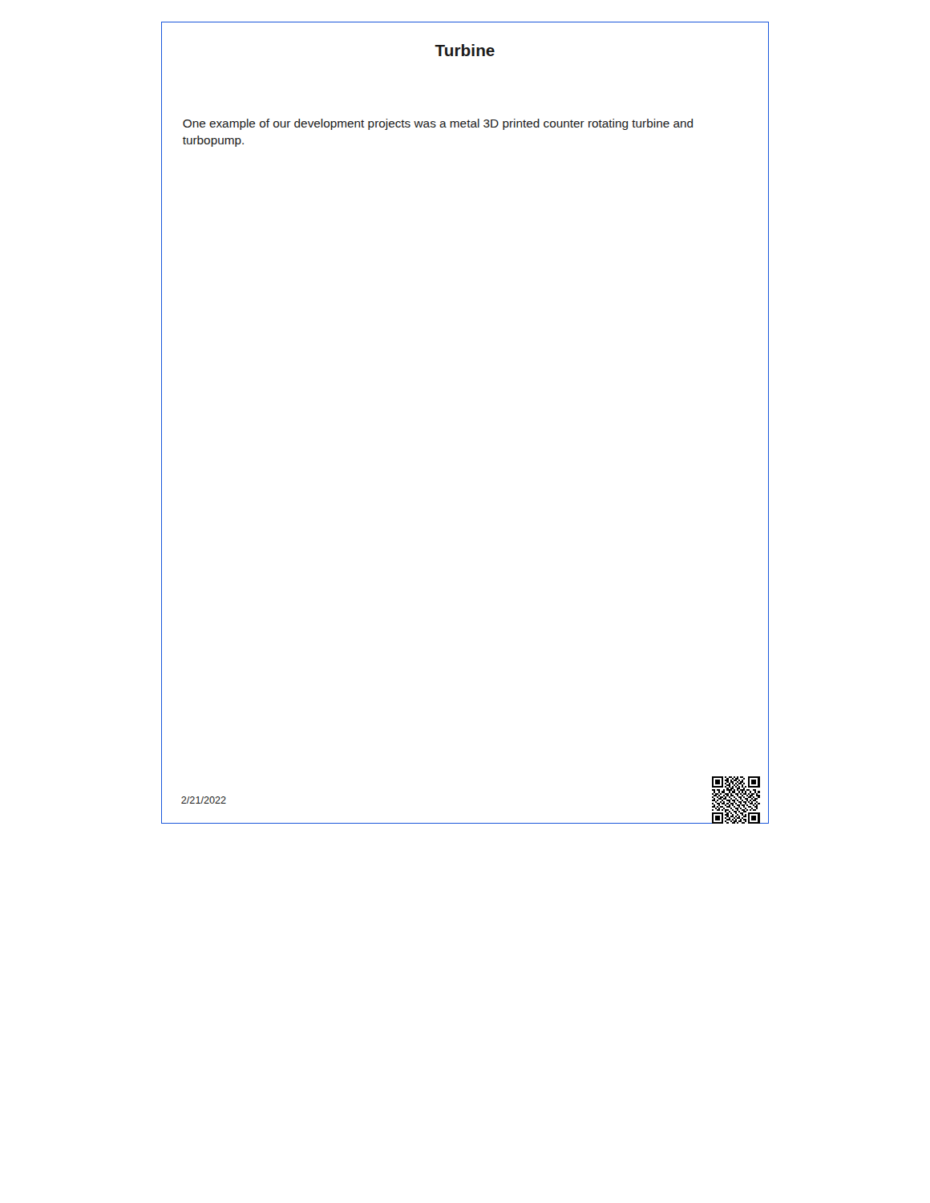Turbine
One example of our development projects was a metal 3D printed counter rotating turbine and turbopump.
2/21/2022